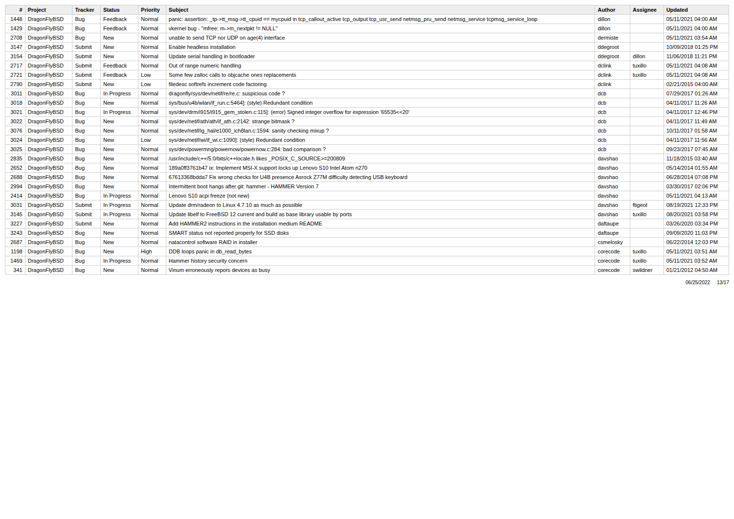| # | Project | Tracker | Status | Priority | Subject | Author | Assignee | Updated |
| --- | --- | --- | --- | --- | --- | --- | --- | --- |
| 1448 | DragonFlyBSD | Bug | Feedback | Normal | panic: assertion: _tp->tt_msg->tt_cpuid == mycpuid in tcp_callout_active tcp_output tcp_usr_send netmsg_pru_send netmsg_service tcpmsg_service_loop | dillon | | 05/11/2021 04:00 AM |
| 1429 | DragonFlyBSD | Bug | Feedback | Normal | vkernel bug - "mfree: m->m_nextpkt != NULL" | dillon | | 05/11/2021 04:00 AM |
| 2708 | DragonFlyBSD | Bug | New | Normal | unable to send TCP nor UDP on age(4) interface | dermiste | | 05/11/2021 03:54 AM |
| 3147 | DragonFlyBSD | Submit | New | Normal | Enable headless installation | ddegroot | | 10/09/2018 01:25 PM |
| 3154 | DragonFlyBSD | Submit | New | Normal | Update serial handling in bootloader | ddegroot | dillon | 11/06/2018 11:21 PM |
| 2717 | DragonFlyBSD | Submit | Feedback | Normal | Out of range numeric handling | dclink | tuxillo | 05/11/2021 04:08 AM |
| 2721 | DragonFlyBSD | Submit | Feedback | Low | Some few zalloc calls to objcache ones replacements | dclink | tuxillo | 05/11/2021 04:08 AM |
| 2790 | DragonFlyBSD | Submit | New | Low | filedesc softrefs increment code factoring | dclink | | 02/21/2015 04:00 AM |
| 3011 | DragonFlyBSD | Bug | In Progress | Normal | dragonfly/sys/dev/netif/re/re.c: suspicious code ? | dcb | | 07/29/2017 01:26 AM |
| 3018 | DragonFlyBSD | Bug | New | Normal | sys/bus/u4b/wlan/if_run.c:5464]: (style) Redundant condition | dcb | | 04/11/2017 11:26 AM |
| 3021 | DragonFlyBSD | Bug | In Progress | Normal | sys/dev/drm/i915/i915_gem_stolen.c:115]: (error) Signed integer overflow for expression '65535<<20' | dcb | | 04/11/2017 12:46 PM |
| 3022 | DragonFlyBSD | Bug | New | Normal | sys/dev/netif/ath/ath/if_ath.c:2142: strange bitmask ? | dcb | | 04/11/2017 11:49 AM |
| 3076 | DragonFlyBSD | Bug | New | Normal | sys/dev/netif/ig_hal/e1000_ich8lan.c:1594: sanity checking mixup ? | dcb | | 10/11/2017 01:58 AM |
| 3024 | DragonFlyBSD | Bug | New | Low | sys/dev/netif/wi/if_wi.c:1090]: (style) Redundant condition | dcb | | 04/11/2017 11:56 AM |
| 3025 | DragonFlyBSD | Bug | New | Normal | sys/dev/powermng/powernow/powernow.c:284: bad comparison ? | dcb | | 09/23/2017 07:45 AM |
| 2835 | DragonFlyBSD | Bug | New | Normal | /usr/include/c++/5.0/bits/c++locale.h likes _POSIX_C_SOURCE>=200809 | davshao | | 11/18/2015 03:40 AM |
| 2652 | DragonFlyBSD | Bug | New | Normal | 189a0ff3761b47 ix: Implement MSI-X support locks up Lenovo S10 Intel Atom n270 | davshao | | 05/14/2014 01:55 AM |
| 2688 | DragonFlyBSD | Bug | New | Normal | 67613368bdda7 Fix wrong checks for U4B presence Asrock Z77M difficulty detecting USB keyboard | davshao | | 06/28/2014 07:08 PM |
| 2994 | DragonFlyBSD | Bug | New | Normal | Intermittent boot hangs after git: hammer - HAMMER Version 7 | davshao | | 03/30/2017 02:06 PM |
| 2414 | DragonFlyBSD | Bug | In Progress | Normal | Lenovo S10 acpi freeze (not new) | davshao | | 05/11/2021 04:13 AM |
| 3031 | DragonFlyBSD | Submit | In Progress | Normal | Update drm/radeon to Linux 4.7.10 as much as possible | davshao | ftigeot | 08/19/2021 12:33 PM |
| 3145 | DragonFlyBSD | Submit | In Progress | Normal | Update libelf to FreeBSD 12 current and build as base library usable by ports | davshao | tuxillo | 08/20/2021 03:58 PM |
| 3227 | DragonFlyBSD | Submit | New | Normal | Add HAMMER2 instructions in the installation medium README | daftaupe | | 03/26/2020 03:34 PM |
| 3243 | DragonFlyBSD | Bug | New | Normal | SMART status not reported properly for SSD disks | daftaupe | | 09/09/2020 11:03 PM |
| 2687 | DragonFlyBSD | Bug | New | Normal | natacontrol software RAID in installer | csmelosky | | 06/22/2014 12:03 PM |
| 1198 | DragonFlyBSD | Bug | New | High | DDB loops panic in db_read_bytes | corecode | tuxillo | 05/11/2021 03:51 AM |
| 1469 | DragonFlyBSD | Bug | In Progress | Normal | Hammer history security concern | corecode | tuxillo | 05/11/2021 03:52 AM |
| 341 | DragonFlyBSD | Bug | New | Normal | Vinum erroneously repors devices as busy | corecode | swildner | 01/21/2012 04:50 AM |
06/25/2022 13/17